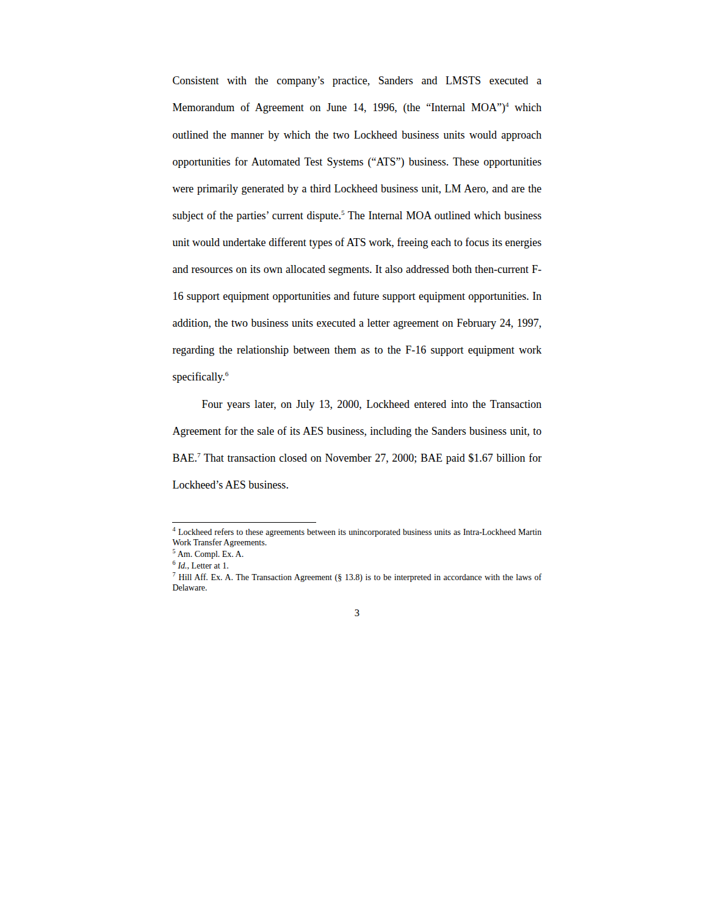Consistent with the company’s practice, Sanders and LMSTS executed a Memorandum of Agreement on June 14, 1996, (the “Internal MOA”)4 which outlined the manner by which the two Lockheed business units would approach opportunities for Automated Test Systems (“ATS”) business. These opportunities were primarily generated by a third Lockheed business unit, LM Aero, and are the subject of the parties’ current dispute.5 The Internal MOA outlined which business unit would undertake different types of ATS work, freeing each to focus its energies and resources on its own allocated segments. It also addressed both then-current F-16 support equipment opportunities and future support equipment opportunities. In addition, the two business units executed a letter agreement on February 24, 1997, regarding the relationship between them as to the F-16 support equipment work specifically.6
Four years later, on July 13, 2000, Lockheed entered into the Transaction Agreement for the sale of its AES business, including the Sanders business unit, to BAE.7 That transaction closed on November 27, 2000; BAE paid $1.67 billion for Lockheed’s AES business.
4 Lockheed refers to these agreements between its unincorporated business units as Intra-Lockheed Martin Work Transfer Agreements.
5 Am. Compl. Ex. A.
6 Id., Letter at 1.
7 Hill Aff. Ex. A. The Transaction Agreement (§ 13.8) is to be interpreted in accordance with the laws of Delaware.
3